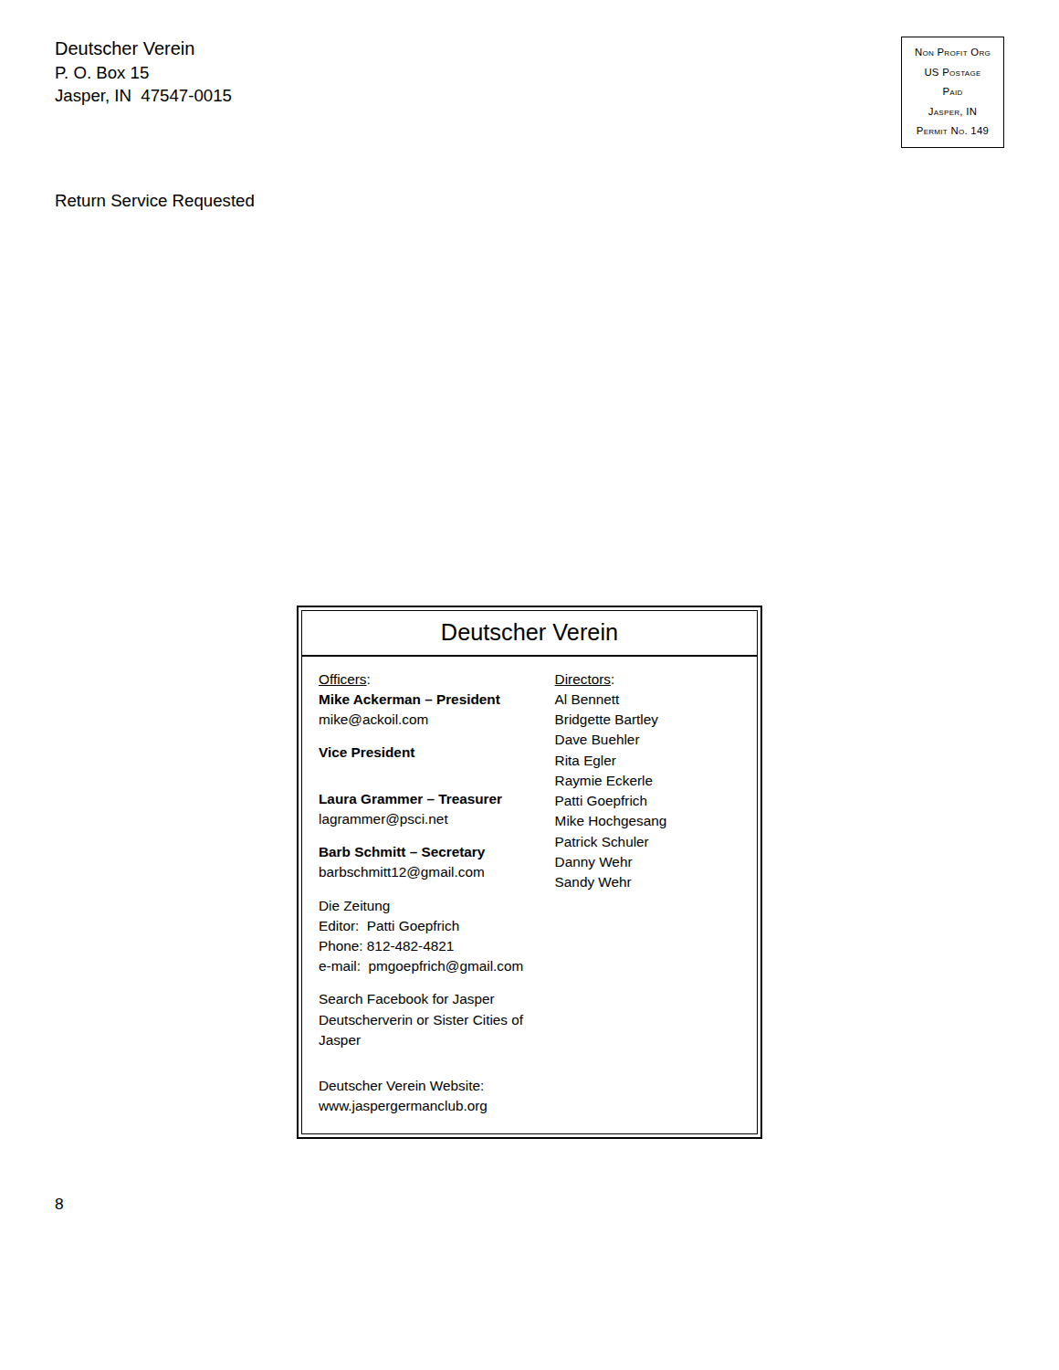Non Profit Org
US Postage
Paid
Jasper, IN
Permit No. 149
Deutscher Verein
P. O. Box 15
Jasper, IN 47547-0015
Return Service Requested
Deutscher Verein
Officers:
Mike Ackerman – President
mike@ackoil.com
Vice President
Laura Grammer – Treasurer
lagrammer@psci.net
Barb Schmitt – Secretary
barbschmitt12@gmail.com
Die Zeitung
Editor: Patti Goepfrich
Phone: 812-482-4821
e-mail: pmgoepfrich@gmail.com
Search Facebook for Jasper
Deutscherverin or Sister Cities of Jasper
Deutscher Verein Website:
www.jaspergermanclub.org
Directors:
Al Bennett
Bridgette Bartley
Dave Buehler
Rita Egler
Raymie Eckerle
Patti Goepfrich
Mike Hochgesang
Patrick Schuler
Danny Wehr
Sandy Wehr
8